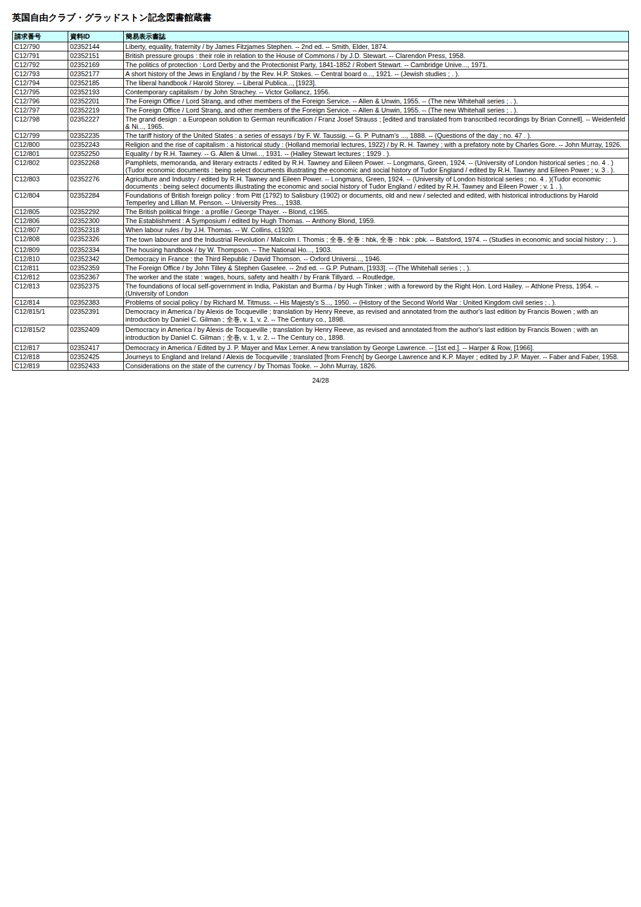英国自由クラブ・グラッドストン記念図書館蔵書
| 請求番号 | 資料ID | 簡易表示書誌 |
| --- | --- | --- |
| C12/790 | 02352144 | Liberty, equality, fraternity / by James Fitzjames Stephen. -- 2nd ed. -- Smith, Elder, 1874. |
| C12/791 | 02352151 | British pressure groups : their role in relation to the House of Commons / by J.D. Stewart. -- Clarendon Press, 1958. |
| C12/792 | 02352169 | The politics of protection : Lord Derby and the Protectionist Party, 1841-1852 / Robert Stewart. -- Cambridge Unive..., 1971. |
| C12/793 | 02352177 | A short history of the Jews in England / by the Rev. H.P. Stokes. -- Central board o..., 1921. -- (Jewish studies ; . ). |
| C12/794 | 02352185 | The liberal handbook / Harold Storey. -- Liberal Publica..., [1923]. |
| C12/795 | 02352193 | Contemporary capitalism / by John Strachey. -- Victor Gollancz, 1956. |
| C12/796 | 02352201 | The Foreign Office / Lord Strang, and other members of the Foreign Service. -- Allen & Unwin, 1955. -- (The new Whitehall series ; . ). |
| C12/797 | 02352219 | The Foreign Office / Lord Strang, and other members of the Foreign Service. -- Allen & Unwin, 1955. -- (The new Whitehall series ; . ). |
| C12/798 | 02352227 | The grand design : a European solution to German reunification / Franz Josef Strauss ; [edited and translated from transcribed recordings by Brian Connell]. -- Weidenfeld & Ni..., 1965. |
| C12/799 | 02352235 | The tariff history of the United States : a series of essays / by F. W. Taussig. -- G. P. Putnam's ..., 1888. -- (Questions of the day ; no. 47 . ). |
| C12/800 | 02352243 | Religion and the rise of capitalism : a historical study : (Holland memorial lectures, 1922) / by R. H. Tawney ; with a prefatory note by Charles Gore. -- John Murray, 1926. |
| C12/801 | 02352250 | Equality / by R.H. Tawney. -- G. Allen & Unwi..., 1931. -- (Halley Stewart lectures ; 1929 . ). |
| C12/802 | 02352268 | Pamphlets, memoranda, and literary extracts / edited by R.H. Tawney and Eileen Power. -- Longmans, Green, 1924. -- (University of London historical series ; no. 4 . )(Tudor economic documents : being select documents illustrating the economic and social history of Tudor England / edited by R.H. Tawney and Eileen Power ; v. 3 . ). |
| C12/803 | 02352276 | Agriculture and Industry / edited by R.H. Tawney and Eileen Power. -- Longmans, Green, 1924. -- (University of London historical series ; no. 4 . )(Tudor economic documents : being select documents illustrating the economic and social history of Tudor England / edited by R.H. Tawney and Eileen Power ; v. 1 . ). |
| C12/804 | 02352284 | Foundations of British foreign policy : from Pitt (1792) to Salisbury (1902) or documents, old and new / selected and edited, with historical introductions by Harold Temperley and Lillian M. Penson. -- University Pres..., 1938. |
| C12/805 | 02352292 | The British political fringe : a profile / George Thayer. -- Blond, c1965. |
| C12/806 | 02352300 | The Establishment : A Symposium / edited by Hugh Thomas. -- Anthony Blond, 1959. |
| C12/807 | 02352318 | When labour rules / by J.H. Thomas. -- W. Collins, c1920. |
| C12/808 | 02352326 | The town labourer and the Industrial Revolution / Malcolm I. Thomis ; 全巻, 全巻 : hbk, 全巻 : hbk : pbk. -- Batsford, 1974. -- (Studies in economic and social history ; . ). |
| C12/809 | 02352334 | The housing handbook / by W. Thompson. -- The National Ho..., 1903. |
| C12/810 | 02352342 | Democracy in France : the Third Republic / David Thomson. -- Oxford Universi..., 1946. |
| C12/811 | 02352359 | The Foreign Office / by John Tilley & Stephen Gaselee. -- 2nd ed. -- G.P. Putnam, [1933]. -- (The Whitehall series ; . ). |
| C12/812 | 02352367 | The worker and the state : wages, hours, safety and health / by Frank Tillyard. -- Routledge, |
| C12/813 | 02352375 | The foundations of local self-government in India, Pakistan and Burma / by Hugh Tinker ; with a foreword by the Right Hon. Lord Hailey. -- Athlone Press, 1954. -- (University of London |
| C12/814 | 02352383 | Problems of social policy / by Richard M. Titmuss. -- His Majesty's S..., 1950. -- (History of the Second World War : United Kingdom civil series ; . ). |
| C12/815/1 | 02352391 | Democracy in America / by Alexis de Tocqueville ; translation by Henry Reeve, as revised and annotated from the author's last edition by Francis Bowen ; with an introduction by Daniel C. Gilman ; 全巻, v. 1, v. 2. -- The Century co., 1898. |
| C12/815/2 | 02352409 | Democracy in America / by Alexis de Tocqueville ; translation by Henry Reeve, as revised and annotated from the author's last edition by Francis Bowen ; with an introduction by Daniel C. Gilman ; 全巻, v. 1, v. 2. -- The Century co., 1898. |
| C12/817 | 02352417 | Democracy in America / Edited by J. P. Mayer and Max Lerner. A new translation by George Lawrence. -- [1st ed.]. -- Harper & Row, [1966]. |
| C12/818 | 02352425 | Journeys to England and Ireland / Alexis de Tocqueville ; translated [from French] by George Lawrence and K.P. Mayer ; edited by J.P. Mayer. -- Faber and Faber, 1958. |
| C12/819 | 02352433 | Considerations on the state of the currency / by Thomas Tooke. -- John Murray, 1826. |
24/28